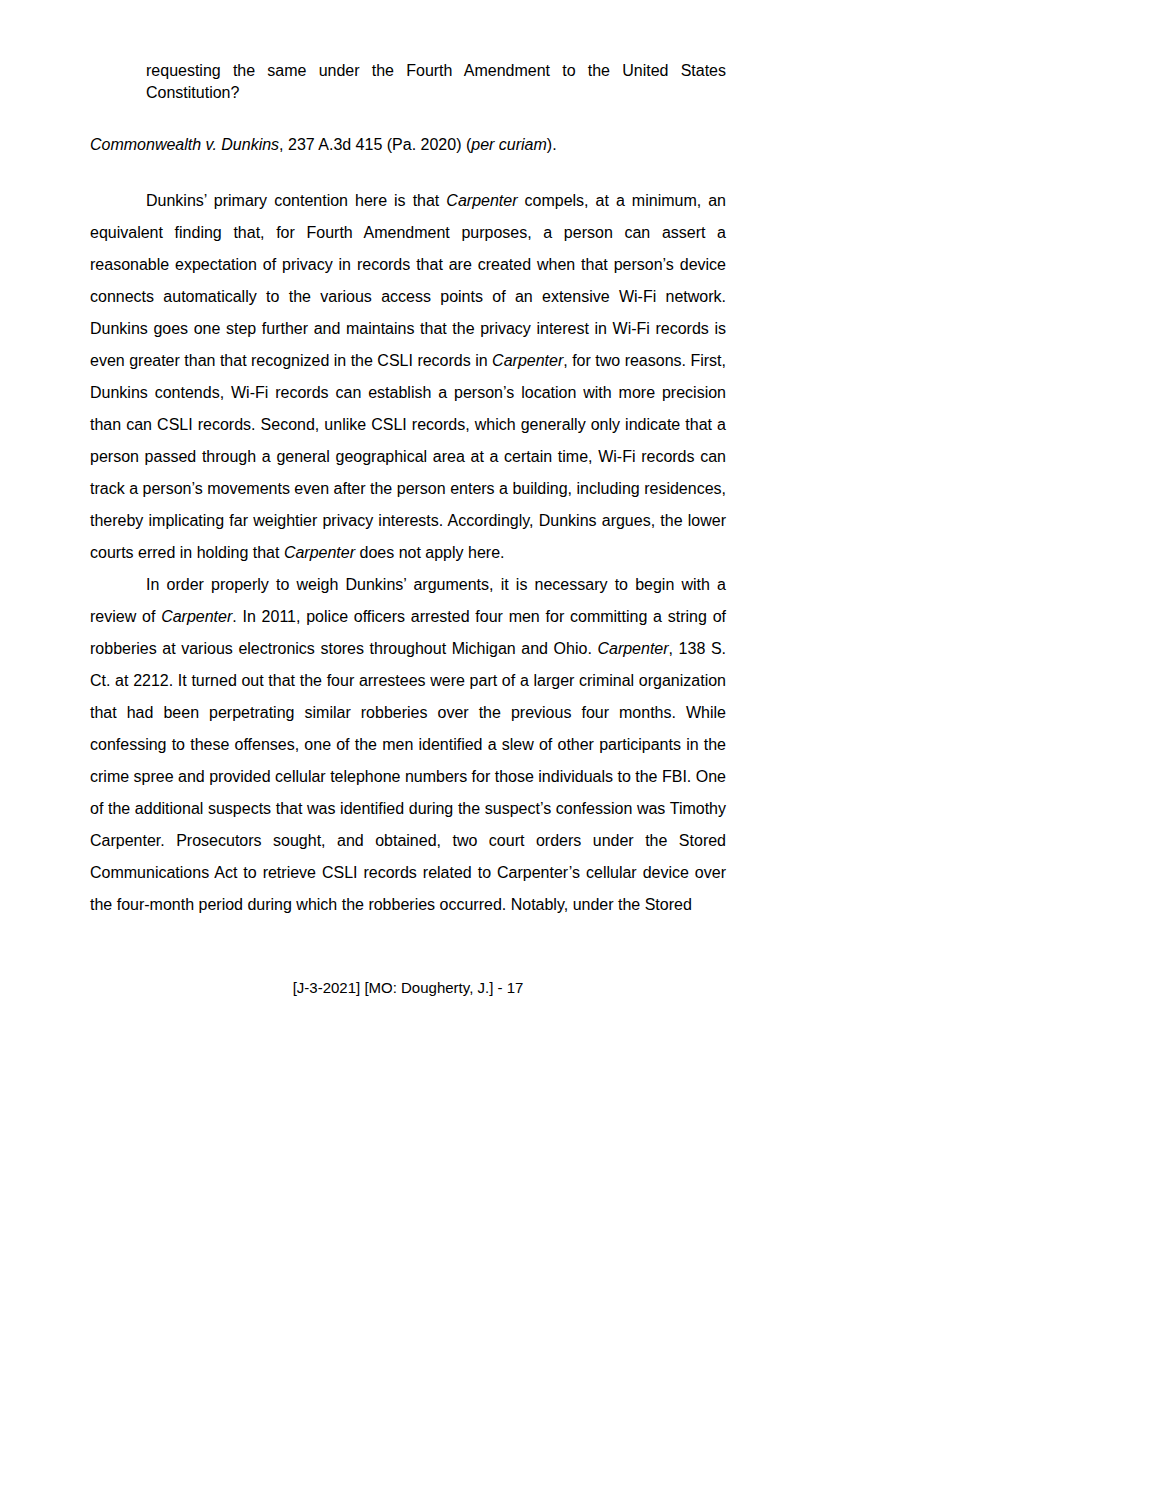requesting the same under the Fourth Amendment to the United States Constitution?
Commonwealth v. Dunkins, 237 A.3d 415 (Pa. 2020) (per curiam).
Dunkins’ primary contention here is that Carpenter compels, at a minimum, an equivalent finding that, for Fourth Amendment purposes, a person can assert a reasonable expectation of privacy in records that are created when that person’s device connects automatically to the various access points of an extensive Wi-Fi network. Dunkins goes one step further and maintains that the privacy interest in Wi-Fi records is even greater than that recognized in the CSLI records in Carpenter, for two reasons. First, Dunkins contends, Wi-Fi records can establish a person’s location with more precision than can CSLI records. Second, unlike CSLI records, which generally only indicate that a person passed through a general geographical area at a certain time, Wi-Fi records can track a person’s movements even after the person enters a building, including residences, thereby implicating far weightier privacy interests. Accordingly, Dunkins argues, the lower courts erred in holding that Carpenter does not apply here.
In order properly to weigh Dunkins’ arguments, it is necessary to begin with a review of Carpenter. In 2011, police officers arrested four men for committing a string of robberies at various electronics stores throughout Michigan and Ohio. Carpenter, 138 S. Ct. at 2212. It turned out that the four arrestees were part of a larger criminal organization that had been perpetrating similar robberies over the previous four months. While confessing to these offenses, one of the men identified a slew of other participants in the crime spree and provided cellular telephone numbers for those individuals to the FBI. One of the additional suspects that was identified during the suspect’s confession was Timothy Carpenter. Prosecutors sought, and obtained, two court orders under the Stored Communications Act to retrieve CSLI records related to Carpenter’s cellular device over the four-month period during which the robberies occurred. Notably, under the Stored
[J-3-2021] [MO: Dougherty, J.] - 17